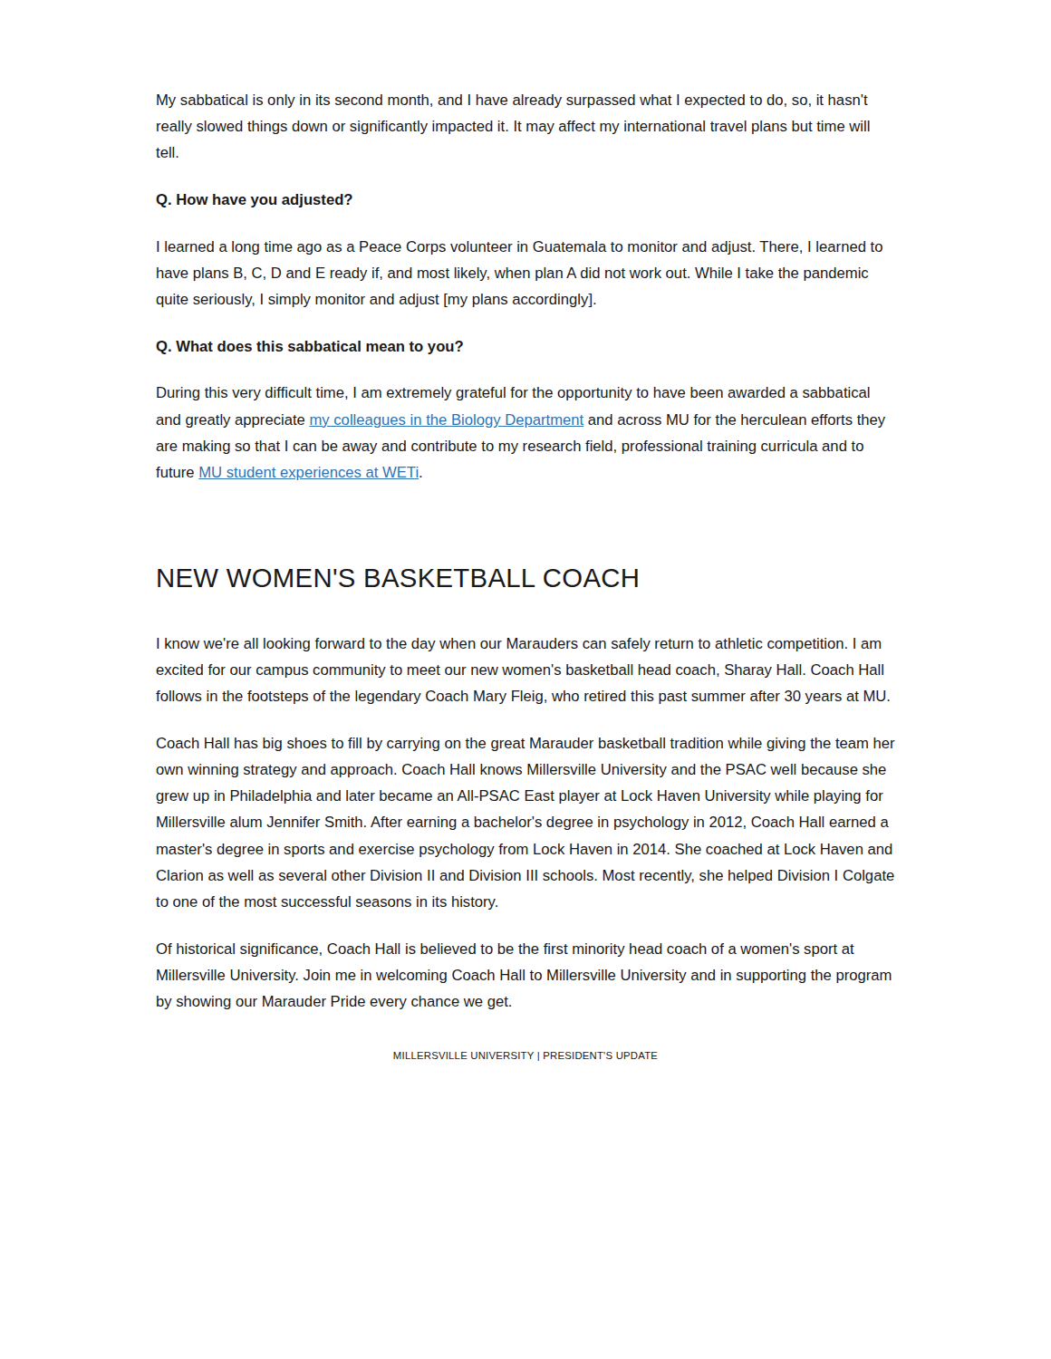My sabbatical is only in its second month, and I have already surpassed what I expected to do, so, it hasn't really slowed things down or significantly impacted it. It may affect my international travel plans but time will tell.
Q. How have you adjusted?
I learned a long time ago as a Peace Corps volunteer in Guatemala to monitor and adjust. There, I learned to have plans B, C, D and E ready if, and most likely, when plan A did not work out. While I take the pandemic quite seriously, I simply monitor and adjust [my plans accordingly].
Q. What does this sabbatical mean to you?
During this very difficult time, I am extremely grateful for the opportunity to have been awarded a sabbatical and greatly appreciate my colleagues in the Biology Department and across MU for the herculean efforts they are making so that I can be away and contribute to my research field, professional training curricula and to future MU student experiences at WETi.
NEW WOMEN'S BASKETBALL COACH
I know we're all looking forward to the day when our Marauders can safely return to athletic competition. I am excited for our campus community to meet our new women's basketball head coach, Sharay Hall. Coach Hall follows in the footsteps of the legendary Coach Mary Fleig, who retired this past summer after 30 years at MU.
Coach Hall has big shoes to fill by carrying on the great Marauder basketball tradition while giving the team her own winning strategy and approach. Coach Hall knows Millersville University and the PSAC well because she grew up in Philadelphia and later became an All-PSAC East player at Lock Haven University while playing for Millersville alum Jennifer Smith. After earning a bachelor's degree in psychology in 2012, Coach Hall earned a master's degree in sports and exercise psychology from Lock Haven in 2014. She coached at Lock Haven and Clarion as well as several other Division II and Division III schools. Most recently, she helped Division I Colgate to one of the most successful seasons in its history.
Of historical significance, Coach Hall is believed to be the first minority head coach of a women's sport at Millersville University. Join me in welcoming Coach Hall to Millersville University and in supporting the program by showing our Marauder Pride every chance we get.
MILLERSVILLE UNIVERSITY | PRESIDENT'S UPDATE